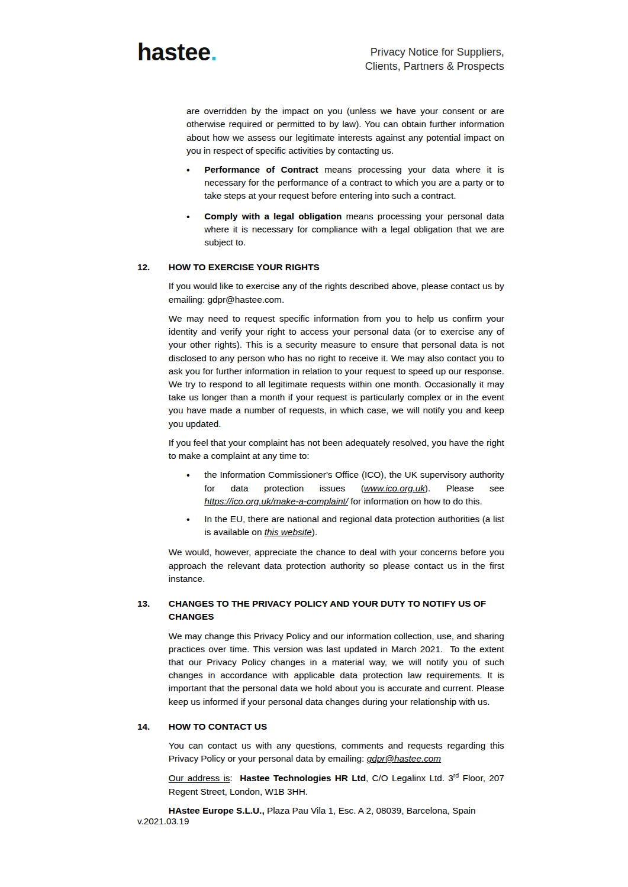hastee.
Privacy Notice for Suppliers,
Clients, Partners & Prospects
are overridden by the impact on you (unless we have your consent or are otherwise required or permitted to by law). You can obtain further information about how we assess our legitimate interests against any potential impact on you in respect of specific activities by contacting us.
Performance of Contract means processing your data where it is necessary for the performance of a contract to which you are a party or to take steps at your request before entering into such a contract.
Comply with a legal obligation means processing your personal data where it is necessary for compliance with a legal obligation that we are subject to.
12.
How to exercise your rights
If you would like to exercise any of the rights described above, please contact us by emailing: gdpr@hastee.com.
We may need to request specific information from you to help us confirm your identity and verify your right to access your personal data (or to exercise any of your other rights). This is a security measure to ensure that personal data is not disclosed to any person who has no right to receive it. We may also contact you to ask you for further information in relation to your request to speed up our response. We try to respond to all legitimate requests within one month. Occasionally it may take us longer than a month if your request is particularly complex or in the event you have made a number of requests, in which case, we will notify you and keep you updated.
If you feel that your complaint has not been adequately resolved, you have the right to make a complaint at any time to:
the Information Commissioner's Office (ICO), the UK supervisory authority for data protection issues (www.ico.org.uk). Please see https://ico.org.uk/make-a-complaint/ for information on how to do this.
In the EU, there are national and regional data protection authorities (a list is available on this website).
We would, however, appreciate the chance to deal with your concerns before you approach the relevant data protection authority so please contact us in the first instance.
13.
Changes to the privacy policy and your duty to notify us of changes
We may change this Privacy Policy and our information collection, use, and sharing practices over time. This version was last updated in March 2021. To the extent that our Privacy Policy changes in a material way, we will notify you of such changes in accordance with applicable data protection law requirements. It is important that the personal data we hold about you is accurate and current. Please keep us informed if your personal data changes during your relationship with us.
14.
How to contact us
You can contact us with any questions, comments and requests regarding this Privacy Policy or your personal data by emailing: gdpr@hastee.com
Our address is: Hastee Technologies HR Ltd, C/O Legalinx Ltd. 3rd Floor, 207 Regent Street, London, W1B 3HH.
HAstee Europe S.L.U., Plaza Pau Vila 1, Esc. A 2, 08039, Barcelona, Spain
v.2021.03.19